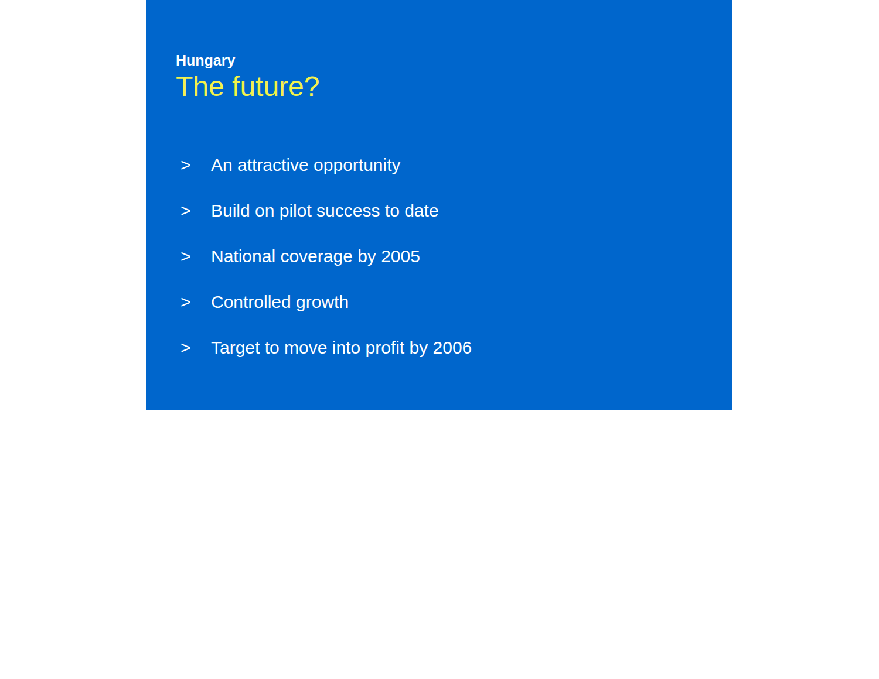Hungary
The future?
An attractive opportunity
Build on pilot success to date
National coverage by 2005
Controlled growth
Target to move into profit by 2006